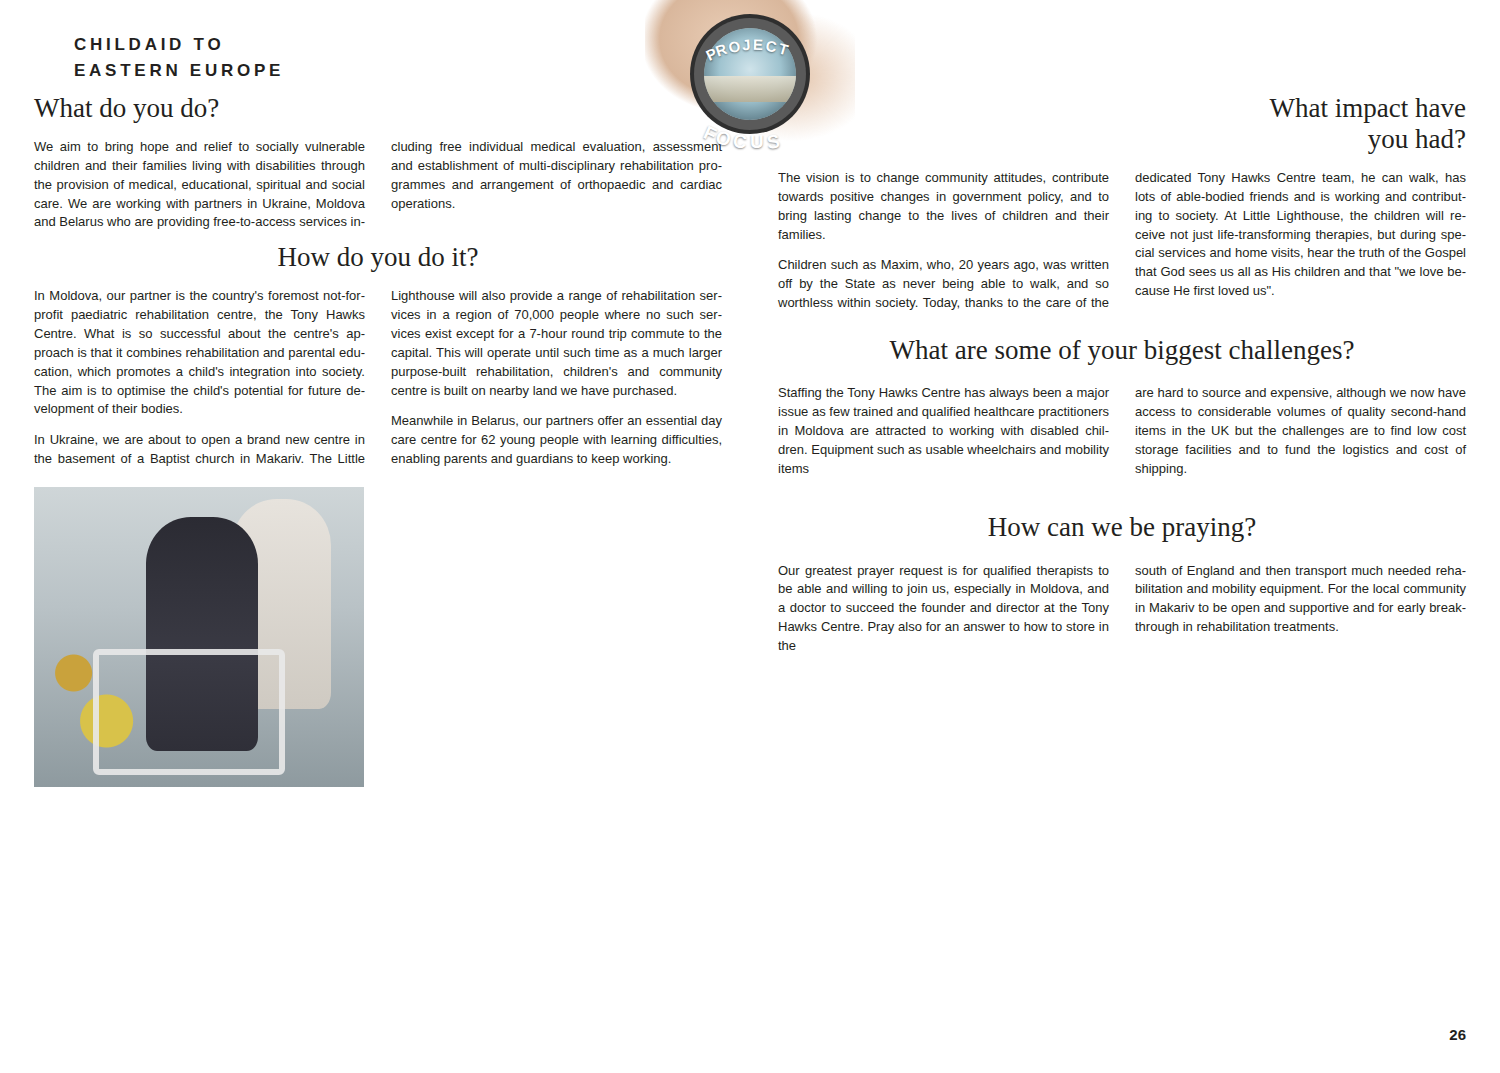Childaid to
Eastern Europe
PROJECT
FOCUS
What do you do?
We aim to bring hope and relief to socially vulnerable children and their families living with disabilities through the provision of medical, educational, spiritual and social care. We are working with partners in Ukraine, Moldova and Belarus who are providing free-to-access services including free individual medical evaluation, assessment and establishment of multi-disciplinary rehabilitation programmes and arrangement of orthopaedic and cardiac operations.
How do you do it?
In Moldova, our partner is the country's foremost not-for-profit paediatric rehabilitation centre, the Tony Hawks Centre. What is so successful about the centre's approach is that it combines rehabilitation and parental education, which promotes a child's integration into society. The aim is to optimise the child's potential for future development of their bodies.
In Ukraine, we are about to open a brand new centre in the basement of a Baptist church in Makariv. The Little Lighthouse will also provide a range of rehabilitation services in a region of 70,000 people where no such services exist except for a 7-hour round trip commute to the capital. This will operate until such time as a much larger purpose-built rehabilitation, children's and community centre is built on nearby land we have purchased.
Meanwhile in Belarus, our partners offer an essential day care centre for 62 young people with learning difficulties, enabling parents and guardians to keep working.
What impact have
you had?
The vision is to change community attitudes, contribute towards positive changes in government policy, and to bring lasting change to the lives of children and their families.
Children such as Maxim, who, 20 years ago, was written off by the State as never being able to walk, and so worthless within society. Today, thanks to the care of the dedicated Tony Hawks Centre team, he can walk, has lots of able-bodied friends and is working and contributing to society. At Little Lighthouse, the children will receive not just life-transforming therapies, but during special services and home visits, hear the truth of the Gospel that God sees us all as His children and that "we love because He first loved us".
What are some of your biggest challenges?
Staffing the Tony Hawks Centre has always been a major issue as few trained and qualified healthcare practitioners in Moldova are attracted to working with disabled children. Equipment such as usable wheelchairs and mobility items
are hard to source and expensive, although we now have access to considerable volumes of quality second-hand items in the UK but the challenges are to find low cost storage facilities and to fund the logistics and cost of shipping.
How can we be praying?
Our greatest prayer request is for qualified therapists to be able and willing to join us, especially in Moldova, and a doctor to succeed the founder and director at the Tony Hawks Centre. Pray also for an answer to how to store in the
south of England and then transport much needed rehabilitation and mobility equipment. For the local community in Makariv to be open and supportive and for early break-through in rehabilitation treatments.
26